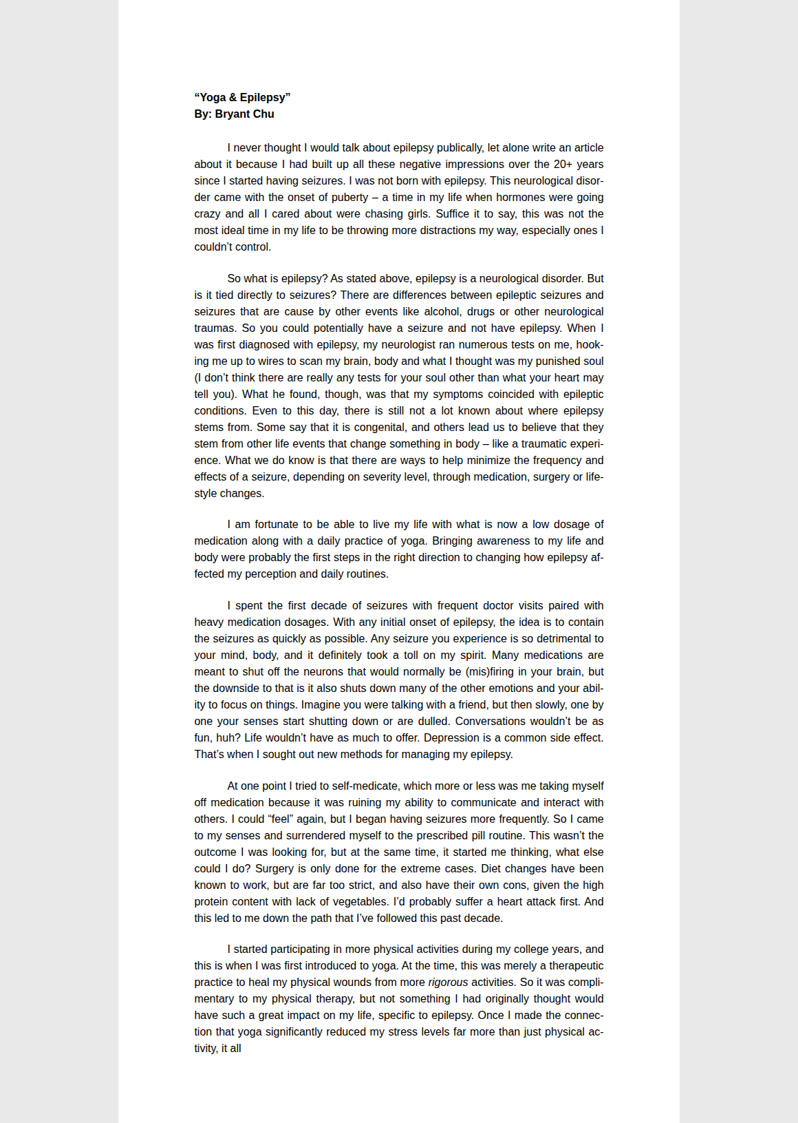“Yoga & Epilepsy”
By: Bryant Chu
I never thought I would talk about epilepsy publically, let alone write an article about it because I had built up all these negative impressions over the 20+ years since I started having seizures. I was not born with epilepsy. This neurological disorder came with the onset of puberty – a time in my life when hormones were going crazy and all I cared about were chasing girls. Suffice it to say, this was not the most ideal time in my life to be throwing more distractions my way, especially ones I couldn’t control.
So what is epilepsy? As stated above, epilepsy is a neurological disorder. But is it tied directly to seizures? There are differences between epileptic seizures and seizures that are cause by other events like alcohol, drugs or other neurological traumas. So you could potentially have a seizure and not have epilepsy. When I was first diagnosed with epilepsy, my neurologist ran numerous tests on me, hooking me up to wires to scan my brain, body and what I thought was my punished soul (I don’t think there are really any tests for your soul other than what your heart may tell you). What he found, though, was that my symptoms coincided with epileptic conditions. Even to this day, there is still not a lot known about where epilepsy stems from. Some say that it is congenital, and others lead us to believe that they stem from other life events that change something in body – like a traumatic experience. What we do know is that there are ways to help minimize the frequency and effects of a seizure, depending on severity level, through medication, surgery or lifestyle changes.
I am fortunate to be able to live my life with what is now a low dosage of medication along with a daily practice of yoga. Bringing awareness to my life and body were probably the first steps in the right direction to changing how epilepsy affected my perception and daily routines.
I spent the first decade of seizures with frequent doctor visits paired with heavy medication dosages. With any initial onset of epilepsy, the idea is to contain the seizures as quickly as possible. Any seizure you experience is so detrimental to your mind, body, and it definitely took a toll on my spirit. Many medications are meant to shut off the neurons that would normally be (mis)firing in your brain, but the downside to that is it also shuts down many of the other emotions and your ability to focus on things. Imagine you were talking with a friend, but then slowly, one by one your senses start shutting down or are dulled. Conversations wouldn’t be as fun, huh? Life wouldn’t have as much to offer. Depression is a common side effect. That’s when I sought out new methods for managing my epilepsy.
At one point I tried to self-medicate, which more or less was me taking myself off medication because it was ruining my ability to communicate and interact with others. I could “feel” again, but I began having seizures more frequently. So I came to my senses and surrendered myself to the prescribed pill routine. This wasn’t the outcome I was looking for, but at the same time, it started me thinking, what else could I do? Surgery is only done for the extreme cases. Diet changes have been known to work, but are far too strict, and also have their own cons, given the high protein content with lack of vegetables. I’d probably suffer a heart attack first. And this led to me down the path that I’ve followed this past decade.
I started participating in more physical activities during my college years, and this is when I was first introduced to yoga. At the time, this was merely a therapeutic practice to heal my physical wounds from more rigorous activities. So it was complimentary to my physical therapy, but not something I had originally thought would have such a great impact on my life, specific to epilepsy. Once I made the connection that yoga significantly reduced my stress levels far more than just physical activity, it all